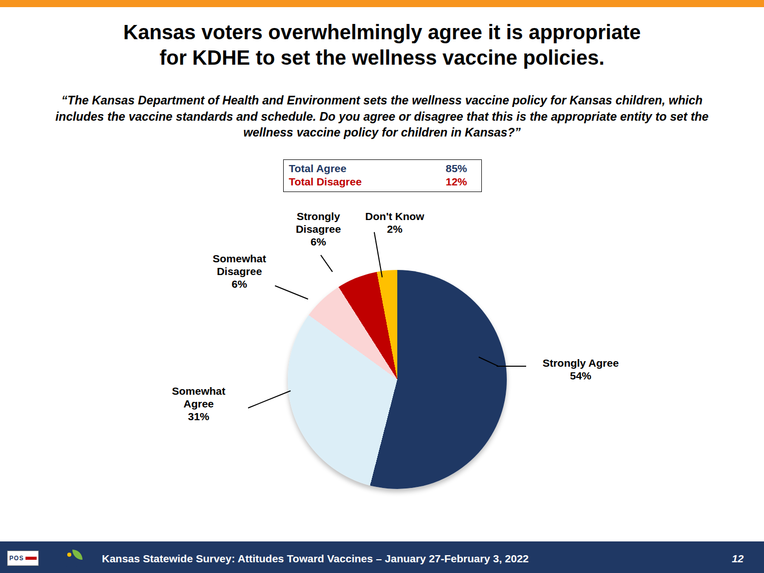Kansas voters overwhelmingly agree it is appropriate
for KDHE to set the wellness vaccine policies.
“The Kansas Department of Health and Environment sets the wellness vaccine policy for Kansas children, which includes the vaccine standards and schedule. Do you agree or disagree that this is the appropriate entity to set the wellness vaccine policy for children in Kansas?”
| Total Agree | 85% |
| Total Disagree | 12% |
Strongly Agree
54%
Somewhat
Agree
31%
Somewhat
Disagree
6%
Strongly
Disagree
6%
Don't Know
2%
POS
Kansas Statewide Survey: Attitudes Toward Vaccines – January 27-February 3, 2022
12